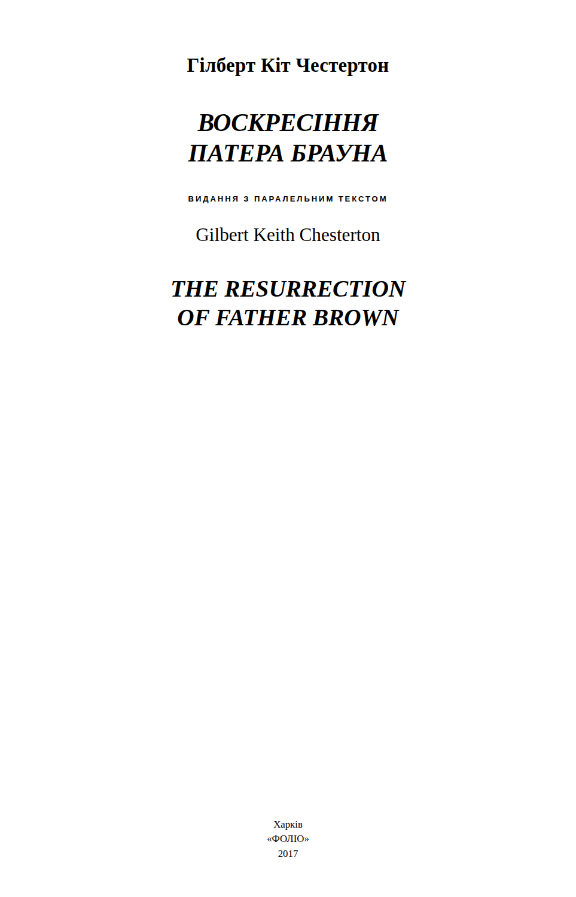Гілберт Кіт Честертон
Воскресіння
патера Брауна
Видання з паралельним текстом
Gilbert Keith Chesterton
The Resurrection
of Father Brown
Харків «ФОЛІО» 2017